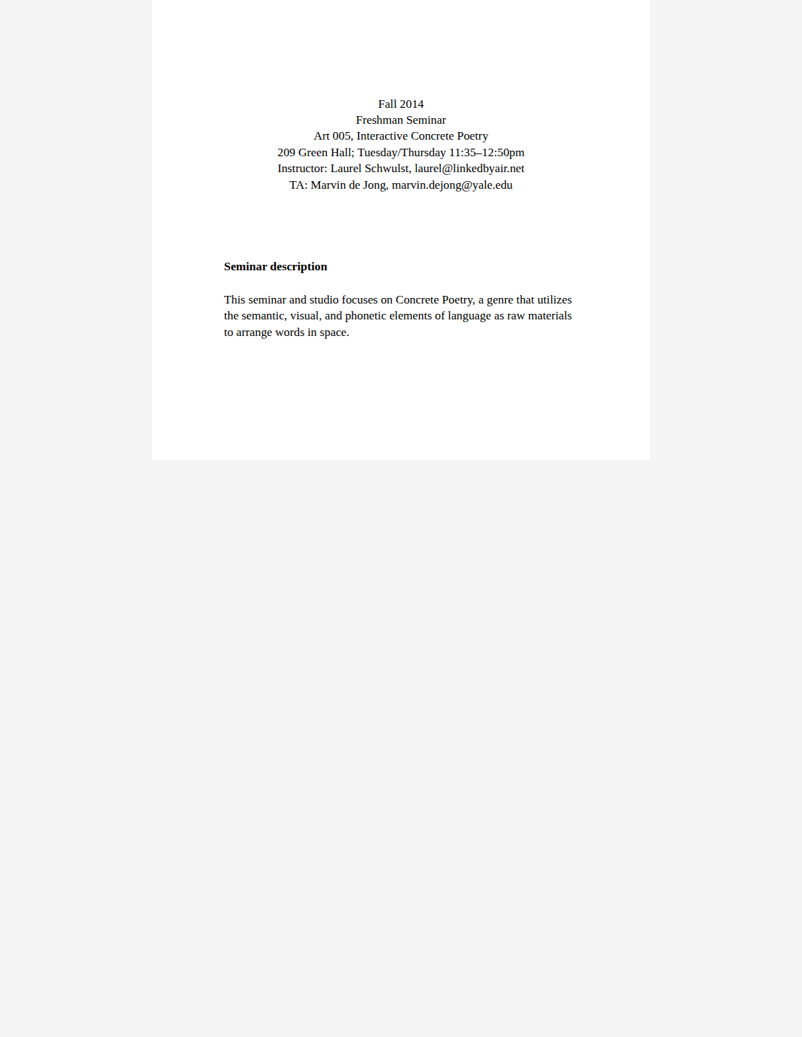Fall 2014
Freshman Seminar
Art 005, Interactive Concrete Poetry
209 Green Hall; Tuesday/Thursday 11:35–12:50pm
Instructor: Laurel Schwulst, laurel@linkedbyair.net
TA: Marvin de Jong, marvin.dejong@yale.edu
Seminar description
This seminar and studio focuses on Concrete Poetry, a genre that utilizes the semantic, visual, and phonetic elements of language as raw materials to arrange words in space.